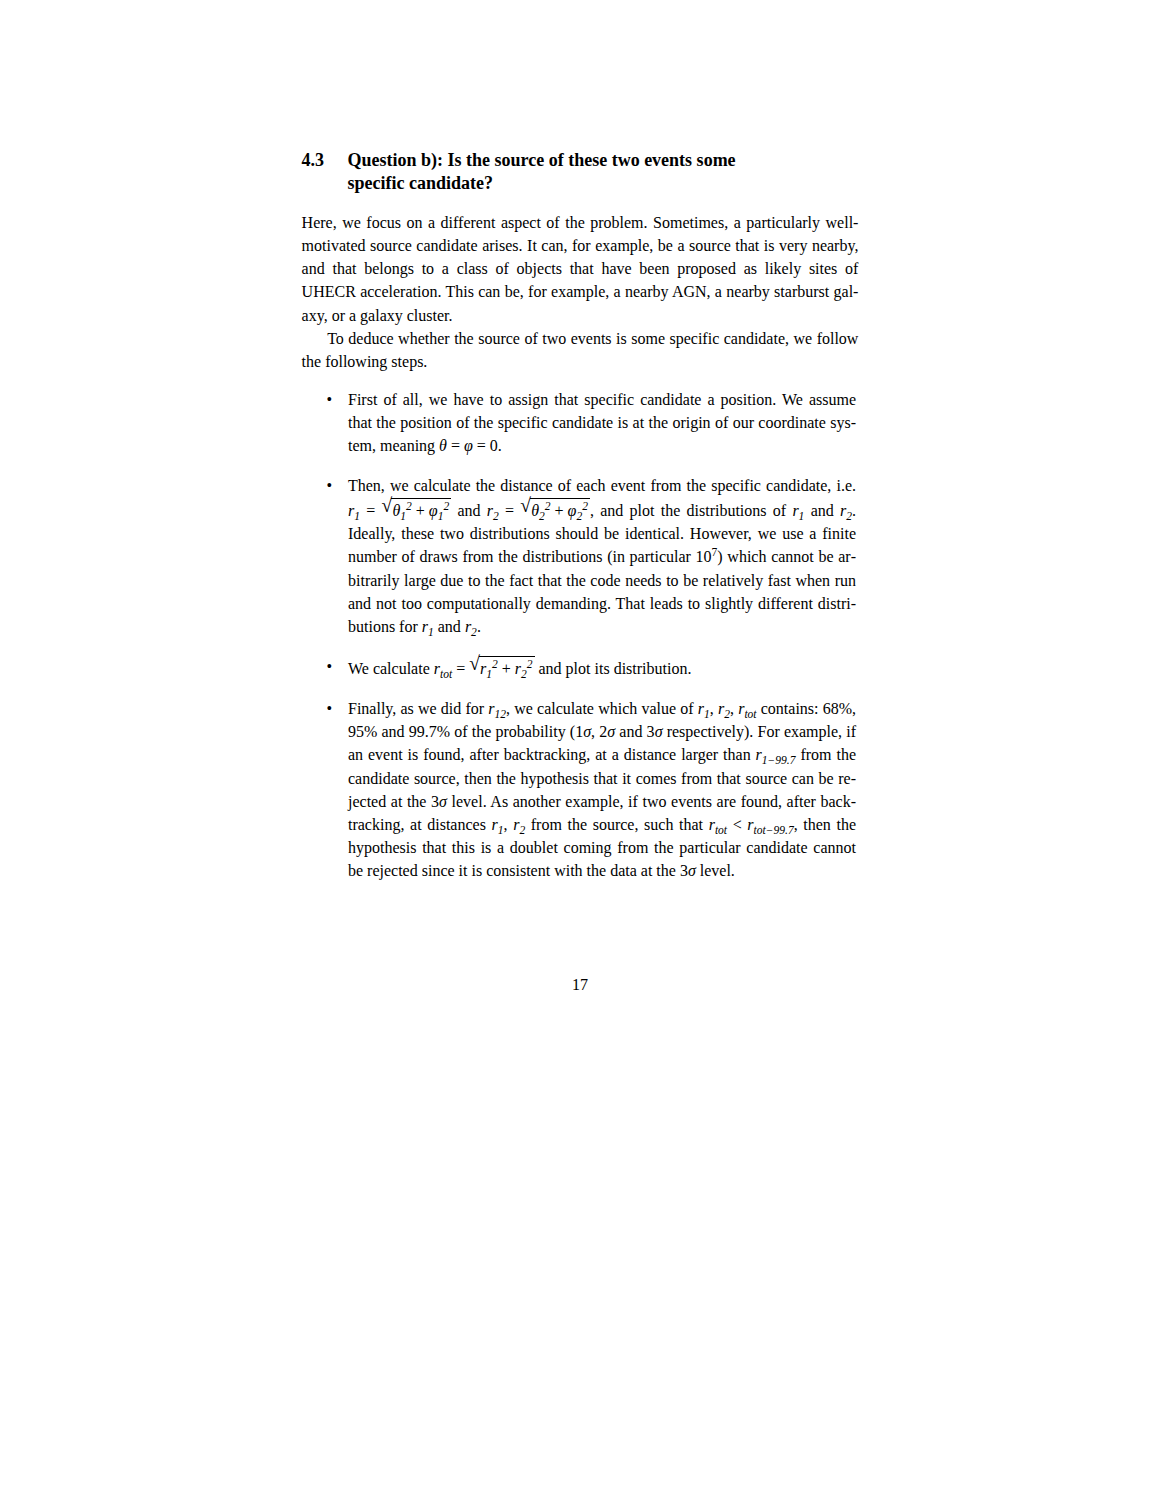4.3 Question b): Is the source of these two events some specific candidate?
Here, we focus on a different aspect of the problem. Sometimes, a particularly well-motivated source candidate arises. It can, for example, be a source that is very nearby, and that belongs to a class of objects that have been proposed as likely sites of UHECR acceleration. This can be, for example, a nearby AGN, a nearby starburst galaxy, or a galaxy cluster.
To deduce whether the source of two events is some specific candidate, we follow the following steps.
First of all, we have to assign that specific candidate a position. We assume that the position of the specific candidate is at the origin of our coordinate system, meaning θ = φ = 0.
Then, we calculate the distance of each event from the specific candidate, i.e. r1 = θ12 + φ12 and r2 = θ22 + φ22, and plot the distributions of r1 and r2. Ideally, these two distributions should be identical. However, we use a finite number of draws from the distributions (in particular 107) which cannot be arbitrarily large due to the fact that the code needs to be relatively fast when run and not too computationally demanding. That leads to slightly different distributions for r1 and r2.
We calculate rtot = r12 + r22 and plot its distribution.
Finally, as we did for r12, we calculate which value of r1, r2, rtot contains: 68%, 95% and 99.7% of the probability (1σ, 2σ and 3σ respectively). For example, if an event is found, after backtracking, at a distance larger than r1−99.7 from the candidate source, then the hypothesis that it comes from that source can be rejected at the 3σ level. As another example, if two events are found, after backtracking, at distances r1, r2 from the source, such that rtot < rtot−99.7, then the hypothesis that this is a doublet coming from the particular candidate cannot be rejected since it is consistent with the data at the 3σ level.
17